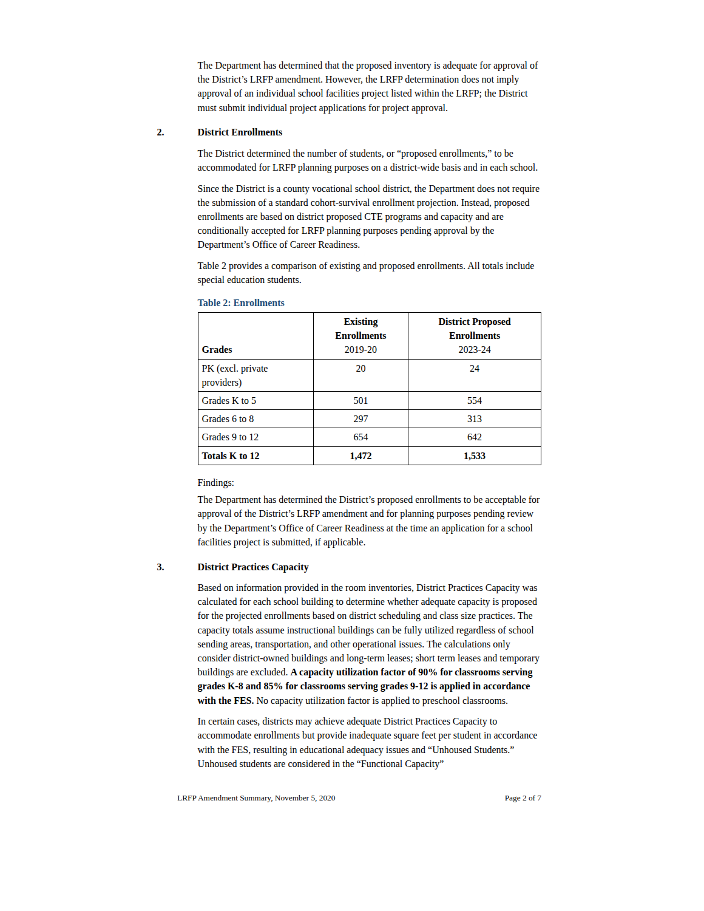The Department has determined that the proposed inventory is adequate for approval of the District’s LRFP amendment. However, the LRFP determination does not imply approval of an individual school facilities project listed within the LRFP; the District must submit individual project applications for project approval.
2. District Enrollments
The District determined the number of students, or “proposed enrollments,” to be accommodated for LRFP planning purposes on a district-wide basis and in each school.
Since the District is a county vocational school district, the Department does not require the submission of a standard cohort-survival enrollment projection. Instead, proposed enrollments are based on district proposed CTE programs and capacity and are conditionally accepted for LRFP planning purposes pending approval by the Department’s Office of Career Readiness.
Table 2 provides a comparison of existing and proposed enrollments. All totals include special education students.
Table 2: Enrollments
| Grades | Existing Enrollments 2019-20 | District Proposed Enrollments 2023-24 |
| --- | --- | --- |
| PK (excl. private providers) | 20 | 24 |
| Grades K to 5 | 501 | 554 |
| Grades 6 to 8 | 297 | 313 |
| Grades 9 to 12 | 654 | 642 |
| Totals K to 12 | 1,472 | 1,533 |
Findings:
The Department has determined the District’s proposed enrollments to be acceptable for approval of the District’s LRFP amendment and for planning purposes pending review by the Department’s Office of Career Readiness at the time an application for a school facilities project is submitted, if applicable.
3. District Practices Capacity
Based on information provided in the room inventories, District Practices Capacity was calculated for each school building to determine whether adequate capacity is proposed for the projected enrollments based on district scheduling and class size practices. The capacity totals assume instructional buildings can be fully utilized regardless of school sending areas, transportation, and other operational issues. The calculations only consider district-owned buildings and long-term leases; short term leases and temporary buildings are excluded. A capacity utilization factor of 90% for classrooms serving grades K-8 and 85% for classrooms serving grades 9-12 is applied in accordance with the FES. No capacity utilization factor is applied to preschool classrooms.
In certain cases, districts may achieve adequate District Practices Capacity to accommodate enrollments but provide inadequate square feet per student in accordance with the FES, resulting in educational adequacy issues and “Unhoused Students.” Unhoused students are considered in the “Functional Capacity”
LRFP Amendment Summary, November 5, 2020 Page 2 of 7